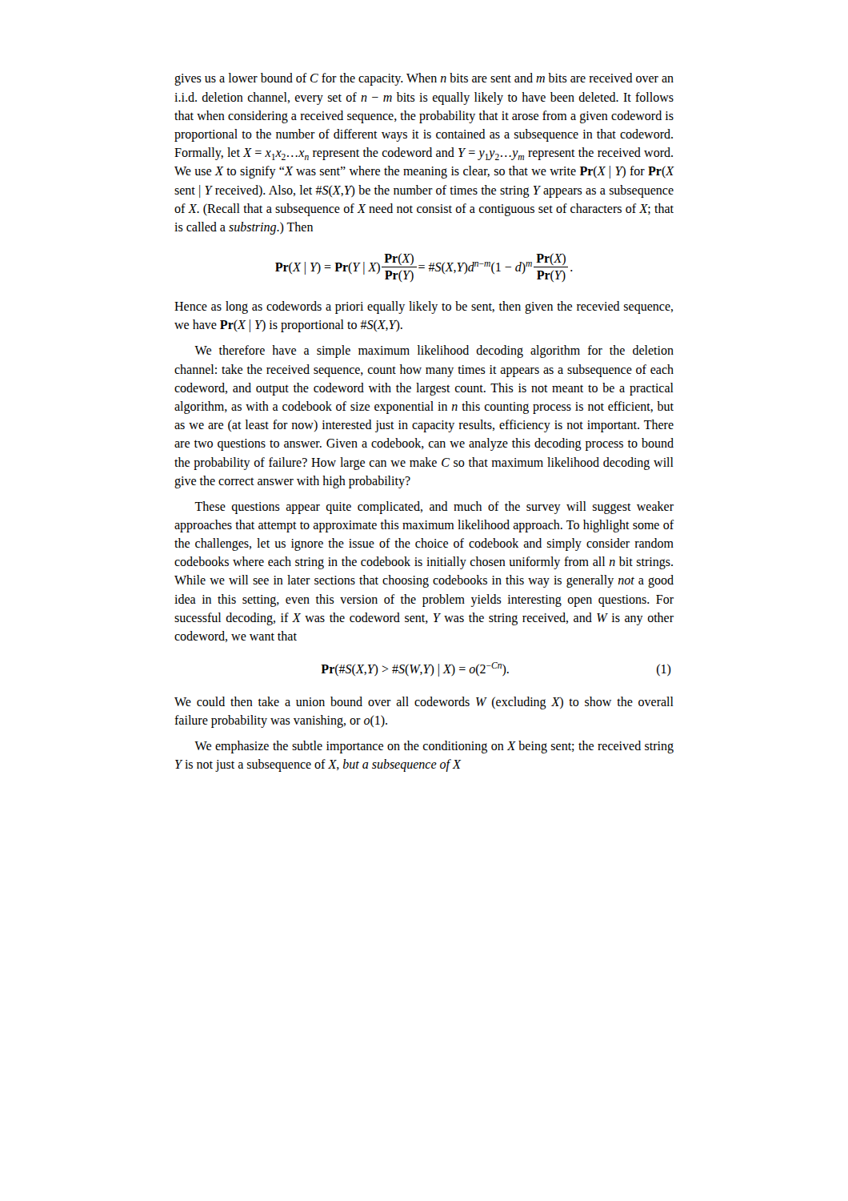gives us a lower bound of C for the capacity. When n bits are sent and m bits are received over an i.i.d. deletion channel, every set of n − m bits is equally likely to have been deleted. It follows that when considering a received sequence, the probability that it arose from a given codeword is proportional to the number of different ways it is contained as a subsequence in that codeword. Formally, let X = x1x2…xn represent the codeword and Y = y1y2…ym represent the received word. We use X to signify “X was sent” where the meaning is clear, so that we write Pr(X | Y) for Pr(X sent | Y received). Also, let #S(X,Y) be the number of times the string Y appears as a subsequence of X. (Recall that a subsequence of X need not consist of a contiguous set of characters of X; that is called a substring.) Then
Pr(X | Y) = Pr(Y | X) Pr(X) Pr(Y)= #S(X,Y)dn−m(1 − d)m Pr(X) Pr(Y).
Hence as long as codewords a priori equally likely to be sent, then given the recevied sequence, we have Pr(X | Y) is proportional to #S(X,Y).
We therefore have a simple maximum likelihood decoding algorithm for the deletion channel: take the received sequence, count how many times it appears as a subsequence of each codeword, and output the codeword with the largest count. This is not meant to be a practical algorithm, as with a codebook of size exponential in n this counting process is not efficient, but as we are (at least for now) interested just in capacity results, efficiency is not important. There are two questions to answer. Given a codebook, can we analyze this decoding process to bound the probability of failure? How large can we make C so that maximum likelihood decoding will give the correct answer with high probability?
These questions appear quite complicated, and much of the survey will suggest weaker approaches that attempt to approximate this maximum likelihood approach. To highlight some of the challenges, let us ignore the issue of the choice of codebook and simply consider random codebooks where each string in the codebook is initially chosen uniformly from all n bit strings. While we will see in later sections that choosing codebooks in this way is generally not a good idea in this setting, even this version of the problem yields interesting open questions. For sucessful decoding, if X was the codeword sent, Y was the string received, and W is any other codeword, we want that
(1) Pr(#S(X,Y) > #S(W,Y) | X) = o(2−Cn).
We could then take a union bound over all codewords W (excluding X) to show the overall failure probability was vanishing, or o(1).
We emphasize the subtle importance on the conditioning on X being sent; the received string Y is not just a subsequence of X, but a subsequence of X